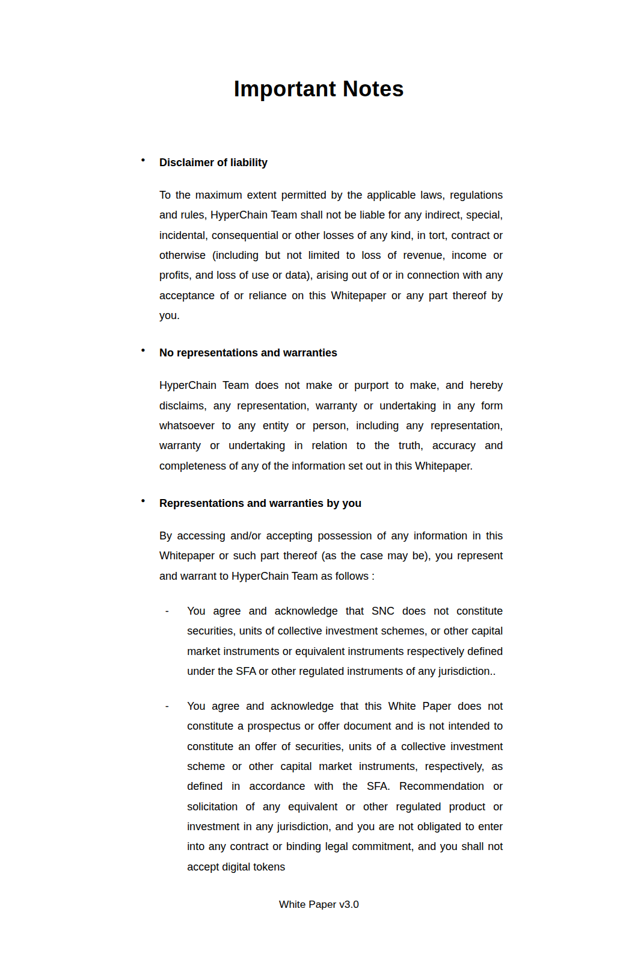Important Notes
Disclaimer of liability
To the maximum extent permitted by the applicable laws, regulations and rules, HyperChain Team shall not be liable for any indirect, special, incidental, consequential or other losses of any kind, in tort, contract or otherwise (including but not limited to loss of revenue, income or profits, and loss of use or data), arising out of or in connection with any acceptance of or reliance on this Whitepaper or any part thereof by you.
No representations and warranties
HyperChain Team does not make or purport to make, and hereby disclaims, any representation, warranty or undertaking in any form whatsoever to any entity or person, including any representation, warranty or undertaking in relation to the truth, accuracy and completeness of any of the information set out in this Whitepaper.
Representations and warranties by you
By accessing and/or accepting possession of any information in this Whitepaper or such part thereof (as the case may be), you represent and warrant to HyperChain Team as follows :
You agree and acknowledge that SNC does not constitute securities, units of collective investment schemes, or other capital market instruments or equivalent instruments respectively defined under the SFA or other regulated instruments of any jurisdiction..
You agree and acknowledge that this White Paper does not constitute a prospectus or offer document and is not intended to constitute an offer of securities, units of a collective investment scheme or other capital market instruments, respectively, as defined in accordance with the SFA. Recommendation or solicitation of any equivalent or other regulated product or investment in any jurisdiction, and you are not obligated to enter into any contract or binding legal commitment, and you shall not accept digital tokens
White Paper v3.0